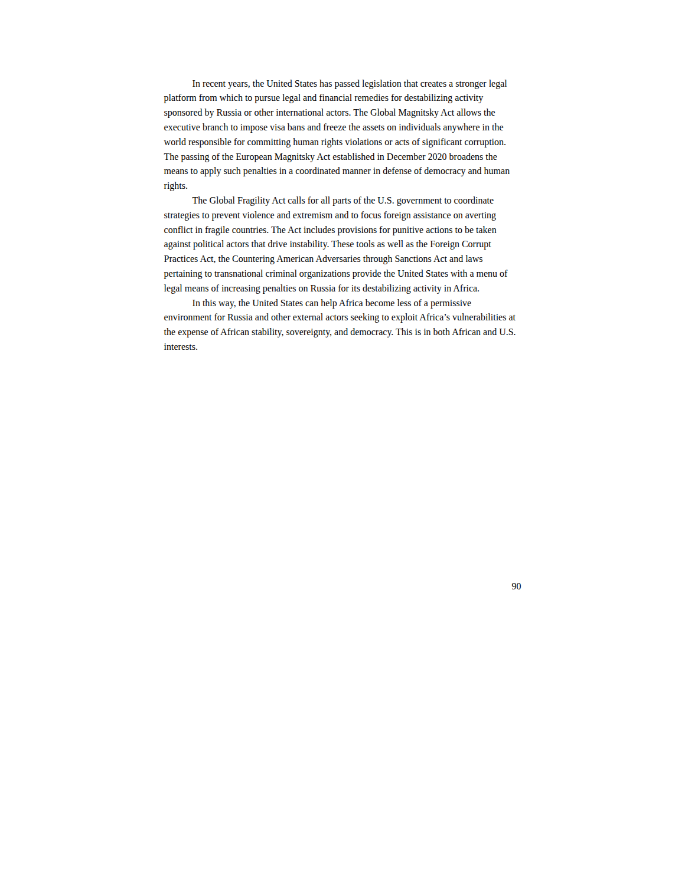In recent years, the United States has passed legislation that creates a stronger legal platform from which to pursue legal and financial remedies for destabilizing activity sponsored by Russia or other international actors. The Global Magnitsky Act allows the executive branch to impose visa bans and freeze the assets on individuals anywhere in the world responsible for committing human rights violations or acts of significant corruption. The passing of the European Magnitsky Act established in December 2020 broadens the means to apply such penalties in a coordinated manner in defense of democracy and human rights.
The Global Fragility Act calls for all parts of the U.S. government to coordinate strategies to prevent violence and extremism and to focus foreign assistance on averting conflict in fragile countries. The Act includes provisions for punitive actions to be taken against political actors that drive instability. These tools as well as the Foreign Corrupt Practices Act, the Countering American Adversaries through Sanctions Act and laws pertaining to transnational criminal organizations provide the United States with a menu of legal means of increasing penalties on Russia for its destabilizing activity in Africa.
In this way, the United States can help Africa become less of a permissive environment for Russia and other external actors seeking to exploit Africa’s vulnerabilities at the expense of African stability, sovereignty, and democracy. This is in both African and U.S. interests.
90